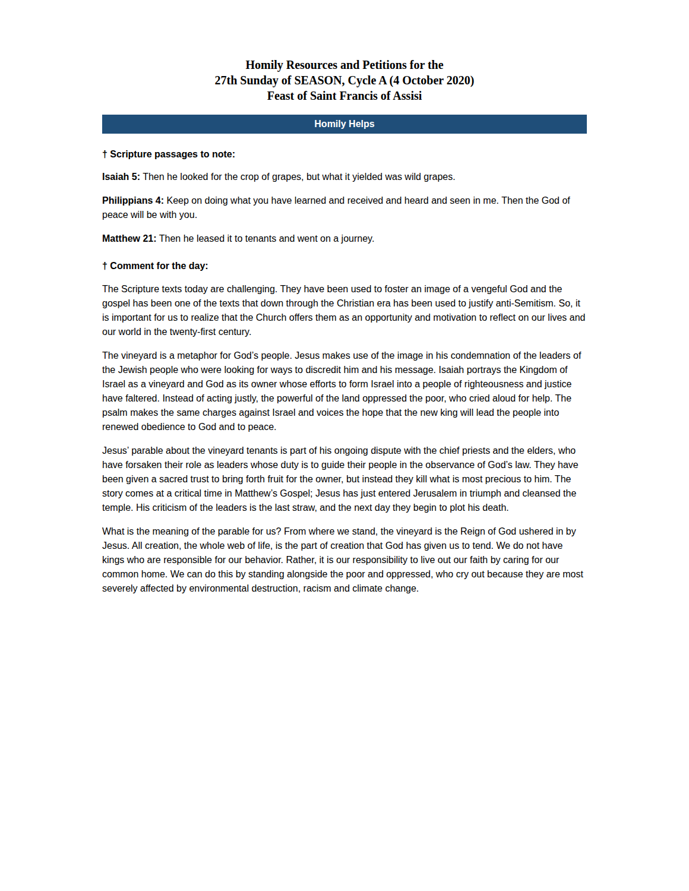Homily Resources and Petitions for the
27th Sunday of SEASON, Cycle A (4 October 2020)
Feast of Saint Francis of Assisi
Homily Helps
† Scripture passages to note:
Isaiah 5: Then he looked for the crop of grapes, but what it yielded was wild grapes.
Philippians 4: Keep on doing what you have learned and received and heard and seen in me. Then the God of peace will be with you.
Matthew 21: Then he leased it to tenants and went on a journey.
† Comment for the day:
The Scripture texts today are challenging. They have been used to foster an image of a vengeful God and the gospel has been one of the texts that down through the Christian era has been used to justify anti-Semitism. So, it is important for us to realize that the Church offers them as an opportunity and motivation to reflect on our lives and our world in the twenty-first century.
The vineyard is a metaphor for God’s people. Jesus makes use of the image in his condemnation of the leaders of the Jewish people who were looking for ways to discredit him and his message. Isaiah portrays the Kingdom of Israel as a vineyard and God as its owner whose efforts to form Israel into a people of righteousness and justice have faltered. Instead of acting justly, the powerful of the land oppressed the poor, who cried aloud for help. The psalm makes the same charges against Israel and voices the hope that the new king will lead the people into renewed obedience to God and to peace.
Jesus’ parable about the vineyard tenants is part of his ongoing dispute with the chief priests and the elders, who have forsaken their role as leaders whose duty is to guide their people in the observance of God’s law. They have been given a sacred trust to bring forth fruit for the owner, but instead they kill what is most precious to him. The story comes at a critical time in Matthew’s Gospel; Jesus has just entered Jerusalem in triumph and cleansed the temple. His criticism of the leaders is the last straw, and the next day they begin to plot his death.
What is the meaning of the parable for us? From where we stand, the vineyard is the Reign of God ushered in by Jesus. All creation, the whole web of life, is the part of creation that God has given us to tend. We do not have kings who are responsible for our behavior. Rather, it is our responsibility to live out our faith by caring for our common home. We can do this by standing alongside the poor and oppressed, who cry out because they are most severely affected by environmental destruction, racism and climate change.